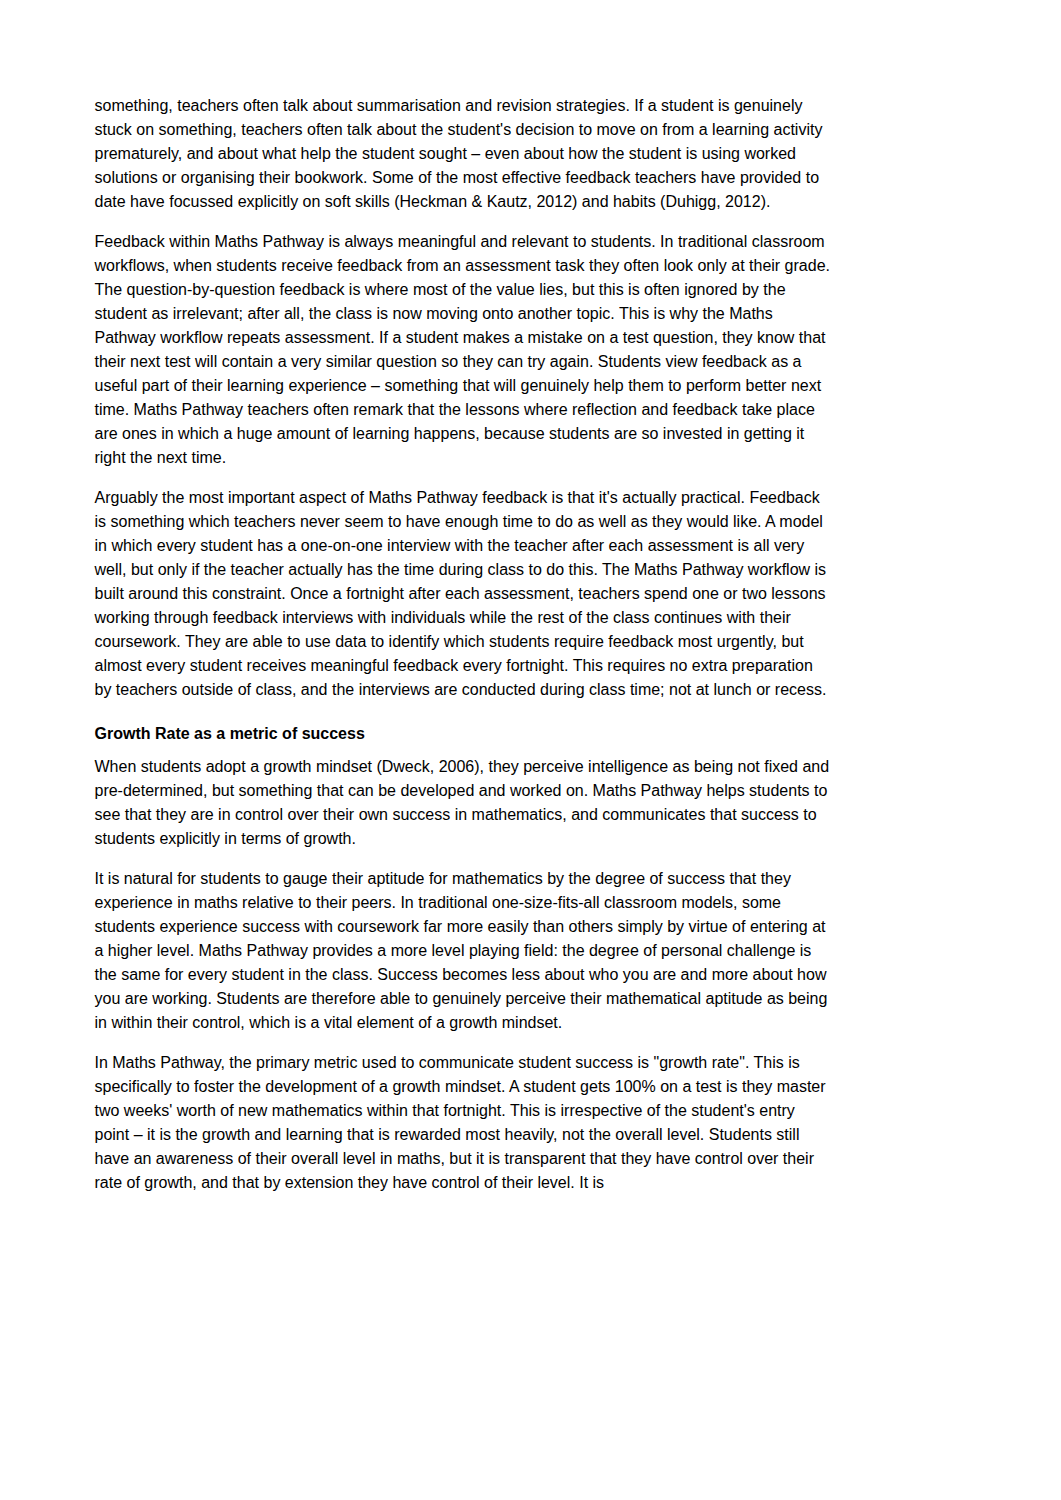something, teachers often talk about summarisation and revision strategies. If a student is genuinely stuck on something, teachers often talk about the student's decision to move on from a learning activity prematurely, and about what help the student sought – even about how the student is using worked solutions or organising their bookwork. Some of the most effective feedback teachers have provided to date have focussed explicitly on soft skills (Heckman & Kautz, 2012) and habits (Duhigg, 2012).
Feedback within Maths Pathway is always meaningful and relevant to students. In traditional classroom workflows, when students receive feedback from an assessment task they often look only at their grade. The question-by-question feedback is where most of the value lies, but this is often ignored by the student as irrelevant; after all, the class is now moving onto another topic. This is why the Maths Pathway workflow repeats assessment. If a student makes a mistake on a test question, they know that their next test will contain a very similar question so they can try again. Students view feedback as a useful part of their learning experience – something that will genuinely help them to perform better next time. Maths Pathway teachers often remark that the lessons where reflection and feedback take place are ones in which a huge amount of learning happens, because students are so invested in getting it right the next time.
Arguably the most important aspect of Maths Pathway feedback is that it's actually practical. Feedback is something which teachers never seem to have enough time to do as well as they would like. A model in which every student has a one-on-one interview with the teacher after each assessment is all very well, but only if the teacher actually has the time during class to do this. The Maths Pathway workflow is built around this constraint. Once a fortnight after each assessment, teachers spend one or two lessons working through feedback interviews with individuals while the rest of the class continues with their coursework. They are able to use data to identify which students require feedback most urgently, but almost every student receives meaningful feedback every fortnight. This requires no extra preparation by teachers outside of class, and the interviews are conducted during class time; not at lunch or recess.
Growth Rate as a metric of success
When students adopt a growth mindset (Dweck, 2006), they perceive intelligence as being not fixed and pre-determined, but something that can be developed and worked on. Maths Pathway helps students to see that they are in control over their own success in mathematics, and communicates that success to students explicitly in terms of growth.
It is natural for students to gauge their aptitude for mathematics by the degree of success that they experience in maths relative to their peers. In traditional one-size-fits-all classroom models, some students experience success with coursework far more easily than others simply by virtue of entering at a higher level. Maths Pathway provides a more level playing field: the degree of personal challenge is the same for every student in the class. Success becomes less about who you are and more about how you are working. Students are therefore able to genuinely perceive their mathematical aptitude as being in within their control, which is a vital element of a growth mindset.
In Maths Pathway, the primary metric used to communicate student success is "growth rate". This is specifically to foster the development of a growth mindset. A student gets 100% on a test is they master two weeks' worth of new mathematics within that fortnight. This is irrespective of the student's entry point – it is the growth and learning that is rewarded most heavily, not the overall level. Students still have an awareness of their overall level in maths, but it is transparent that they have control over their rate of growth, and that by extension they have control of their level. It is